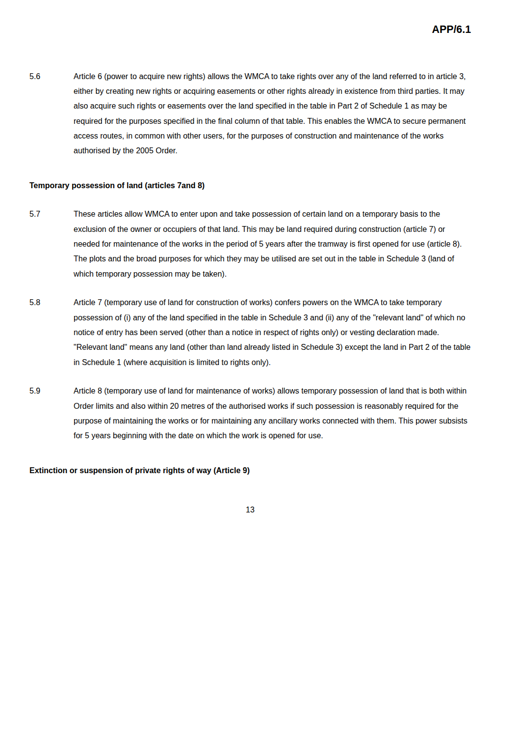APP/6.1
5.6
Article 6 (power to acquire new rights) allows the WMCA to take rights over any of the land referred to in article 3, either by creating new rights or acquiring easements or other rights already in existence from third parties. It may also acquire such rights or easements over the land specified in the table in Part 2 of Schedule 1 as may be required for the purposes specified in the final column of that table. This enables the WMCA to secure permanent access routes, in common with other users, for the purposes of construction and maintenance of the works authorised by the 2005 Order.
Temporary possession of land (articles 7and 8)
5.7
These articles allow WMCA to enter upon and take possession of certain land on a temporary basis to the exclusion of the owner or occupiers of that land. This may be land required during construction (article 7) or needed for maintenance of the works in the period of 5 years after the tramway is first opened for use (article 8). The plots and the broad purposes for which they may be utilised are set out in the table in Schedule 3 (land of which temporary possession may be taken).
5.8
Article 7 (temporary use of land for construction of works) confers powers on the WMCA to take temporary possession of (i) any of the land specified in the table in Schedule 3 and (ii) any of the "relevant land" of which no notice of entry has been served (other than a notice in respect of rights only) or vesting declaration made. "Relevant land" means any land (other than land already listed in Schedule 3) except the land in Part 2 of the table in Schedule 1 (where acquisition is limited to rights only).
5.9
Article 8 (temporary use of land for maintenance of works) allows temporary possession of land that is both within Order limits and also within 20 metres of the authorised works if such possession is reasonably required for the purpose of maintaining the works or for maintaining any ancillary works connected with them. This power subsists for 5 years beginning with the date on which the work is opened for use.
Extinction or suspension of private rights of way (Article 9)
13